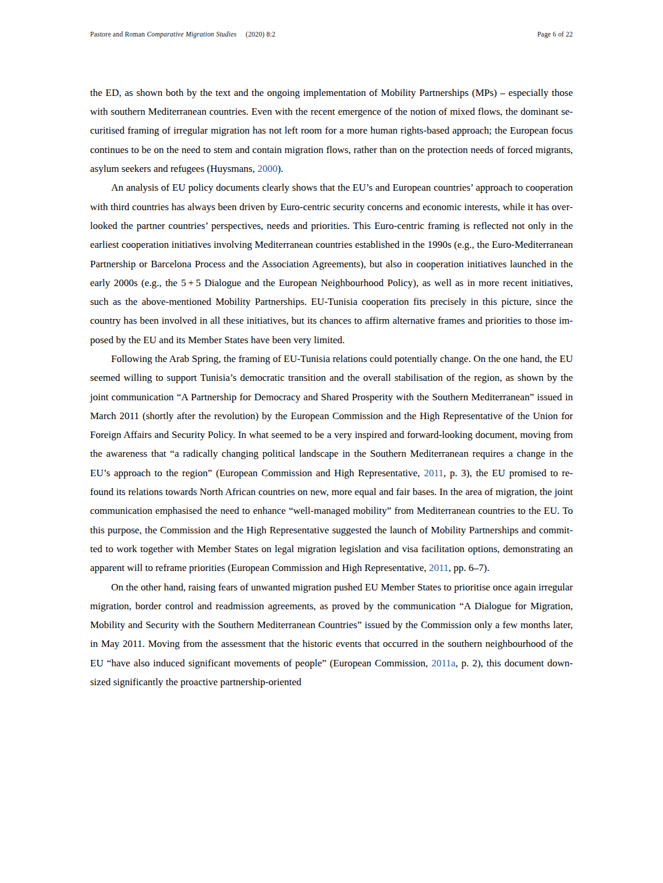Pastore and Roman Comparative Migration Studies (2020) 8:2 Page 6 of 22
the ED, as shown both by the text and the ongoing implementation of Mobility Partnerships (MPs) – especially those with southern Mediterranean countries. Even with the recent emergence of the notion of mixed flows, the dominant securitised framing of irregular migration has not left room for a more human rights-based approach; the European focus continues to be on the need to stem and contain migration flows, rather than on the protection needs of forced migrants, asylum seekers and refugees (Huysmans, 2000).
An analysis of EU policy documents clearly shows that the EU’s and European countries’ approach to cooperation with third countries has always been driven by Euro-centric security concerns and economic interests, while it has overlooked the partner countries’ perspectives, needs and priorities. This Euro-centric framing is reflected not only in the earliest cooperation initiatives involving Mediterranean countries established in the 1990s (e.g., the Euro-Mediterranean Partnership or Barcelona Process and the Association Agreements), but also in cooperation initiatives launched in the early 2000s (e.g., the 5 + 5 Dialogue and the European Neighbourhood Policy), as well as in more recent initiatives, such as the above-mentioned Mobility Partnerships. EU-Tunisia cooperation fits precisely in this picture, since the country has been involved in all these initiatives, but its chances to affirm alternative frames and priorities to those imposed by the EU and its Member States have been very limited.
Following the Arab Spring, the framing of EU-Tunisia relations could potentially change. On the one hand, the EU seemed willing to support Tunisia’s democratic transition and the overall stabilisation of the region, as shown by the joint communication “A Partnership for Democracy and Shared Prosperity with the Southern Mediterranean” issued in March 2011 (shortly after the revolution) by the European Commission and the High Representative of the Union for Foreign Affairs and Security Policy. In what seemed to be a very inspired and forward-looking document, moving from the awareness that “a radically changing political landscape in the Southern Mediterranean requires a change in the EU’s approach to the region” (European Commission and High Representative, 2011, p. 3), the EU promised to re-found its relations towards North African countries on new, more equal and fair bases. In the area of migration, the joint communication emphasised the need to enhance “well-managed mobility” from Mediterranean countries to the EU. To this purpose, the Commission and the High Representative suggested the launch of Mobility Partnerships and committed to work together with Member States on legal migration legislation and visa facilitation options, demonstrating an apparent will to reframe priorities (European Commission and High Representative, 2011, pp. 6–7).
On the other hand, raising fears of unwanted migration pushed EU Member States to prioritise once again irregular migration, border control and readmission agreements, as proved by the communication “A Dialogue for Migration, Mobility and Security with the Southern Mediterranean Countries” issued by the Commission only a few months later, in May 2011. Moving from the assessment that the historic events that occurred in the southern neighbourhood of the EU “have also induced significant movements of people” (European Commission, 2011a, p. 2), this document downsized significantly the proactive partnership-oriented